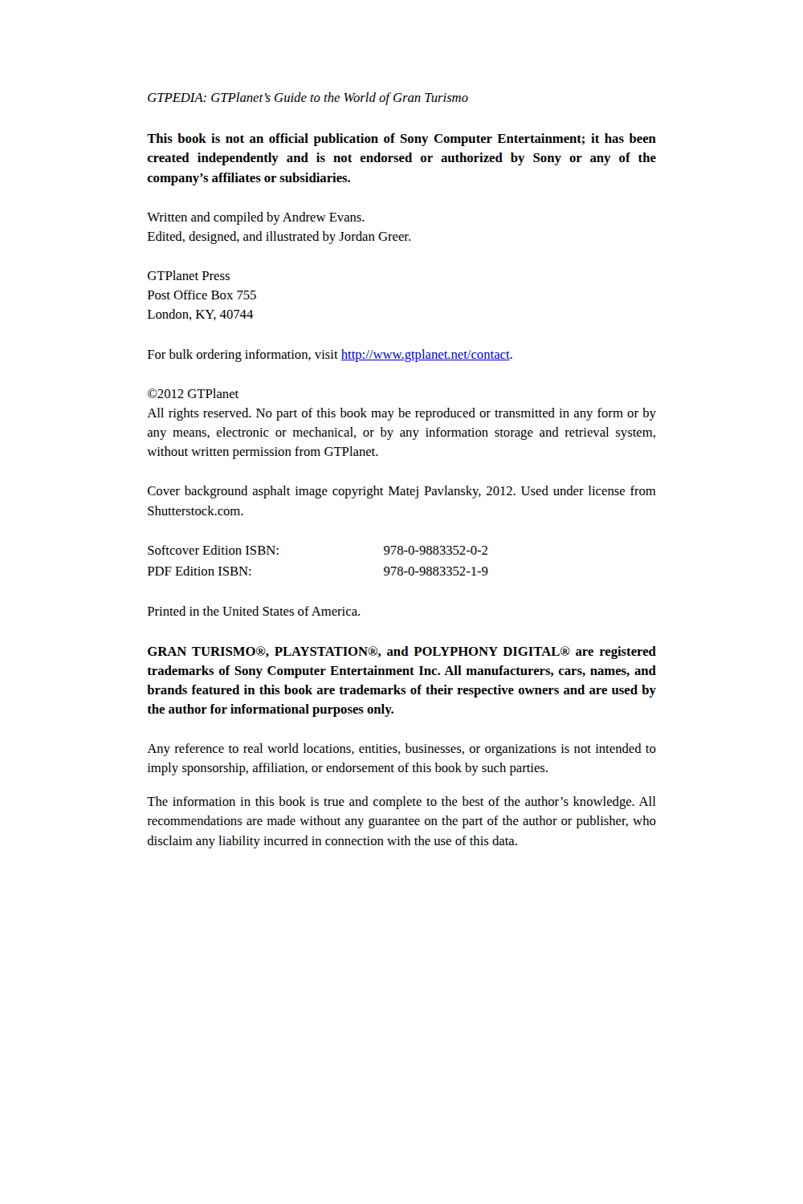GTPEDIA: GTPlanet’s Guide to the World of Gran Turismo
This book is not an official publication of Sony Computer Entertainment; it has been created independently and is not endorsed or authorized by Sony or any of the company’s affiliates or subsidiaries.
Written and compiled by Andrew Evans.
Edited, designed, and illustrated by Jordan Greer.
GTPlanet Press
Post Office Box 755
London, KY, 40744
For bulk ordering information, visit http://www.gtplanet.net/contact.
©2012 GTPlanet
All rights reserved. No part of this book may be reproduced or transmitted in any form or by any means, electronic or mechanical, or by any information storage and retrieval system, without written permission from GTPlanet.
Cover background asphalt image copyright Matej Pavlansky, 2012. Used under license from Shutterstock.com.
| Softcover Edition ISBN: | 978-0-9883352-0-2 |
| PDF Edition ISBN: | 978-0-9883352-1-9 |
Printed in the United States of America.
GRAN TURISMO®, PLAYSTATION®, and POLYPHONY DIGITAL® are registered trademarks of Sony Computer Entertainment Inc. All manufacturers, cars, names, and brands featured in this book are trademarks of their respective owners and are used by the author for informational purposes only.
Any reference to real world locations, entities, businesses, or organizations is not intended to imply sponsorship, affiliation, or endorsement of this book by such parties.
The information in this book is true and complete to the best of the author’s knowledge. All recommendations are made without any guarantee on the part of the author or publisher, who disclaim any liability incurred in connection with the use of this data.